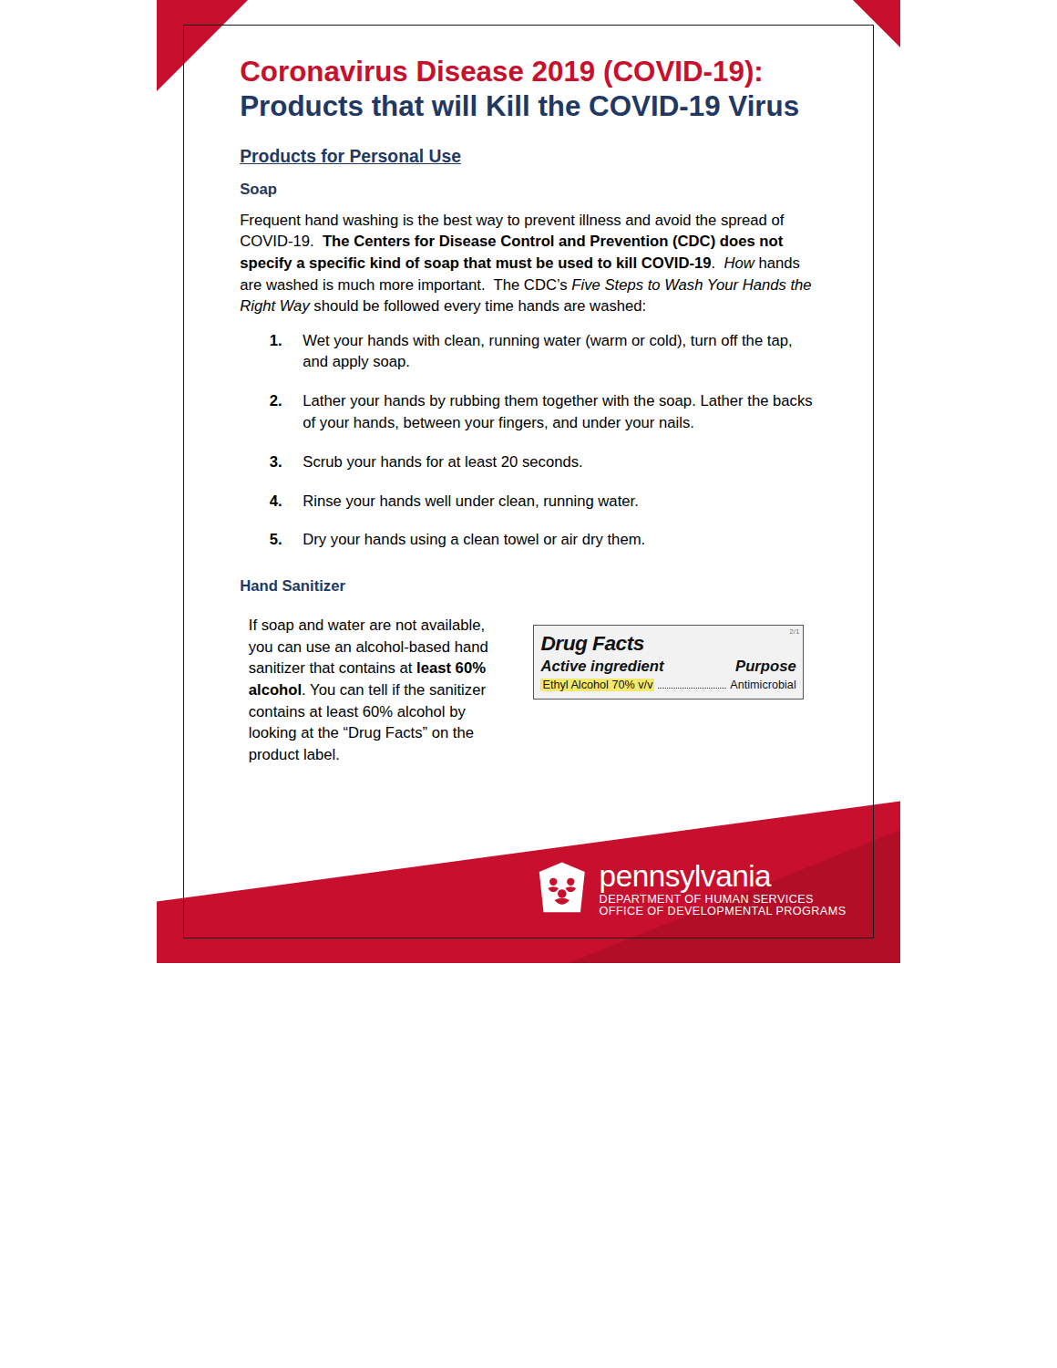Coronavirus Disease 2019 (COVID-19): Products that will Kill the COVID-19 Virus
Products for Personal Use
Soap
Frequent hand washing is the best way to prevent illness and avoid the spread of COVID-19. The Centers for Disease Control and Prevention (CDC) does not specify a specific kind of soap that must be used to kill COVID-19. How hands are washed is much more important. The CDC’s Five Steps to Wash Your Hands the Right Way should be followed every time hands are washed:
Wet your hands with clean, running water (warm or cold), turn off the tap, and apply soap.
Lather your hands by rubbing them together with the soap. Lather the backs of your hands, between your fingers, and under your nails.
Scrub your hands for at least 20 seconds.
Rinse your hands well under clean, running water.
Dry your hands using a clean towel or air dry them.
Hand Sanitizer
If soap and water are not available, you can use an alcohol-based hand sanitizer that contains at least 60% alcohol. You can tell if the sanitizer contains at least 60% alcohol by looking at the “Drug Facts” on the product label.
2/1
Drug Facts
Active ingredient Purpose
Ethyl Alcohol 70% v/v Antimicrobial
pennsylvania DEPARTMENT OF HUMAN SERVICES OFFICE OF DEVELOPMENTAL PROGRAMS